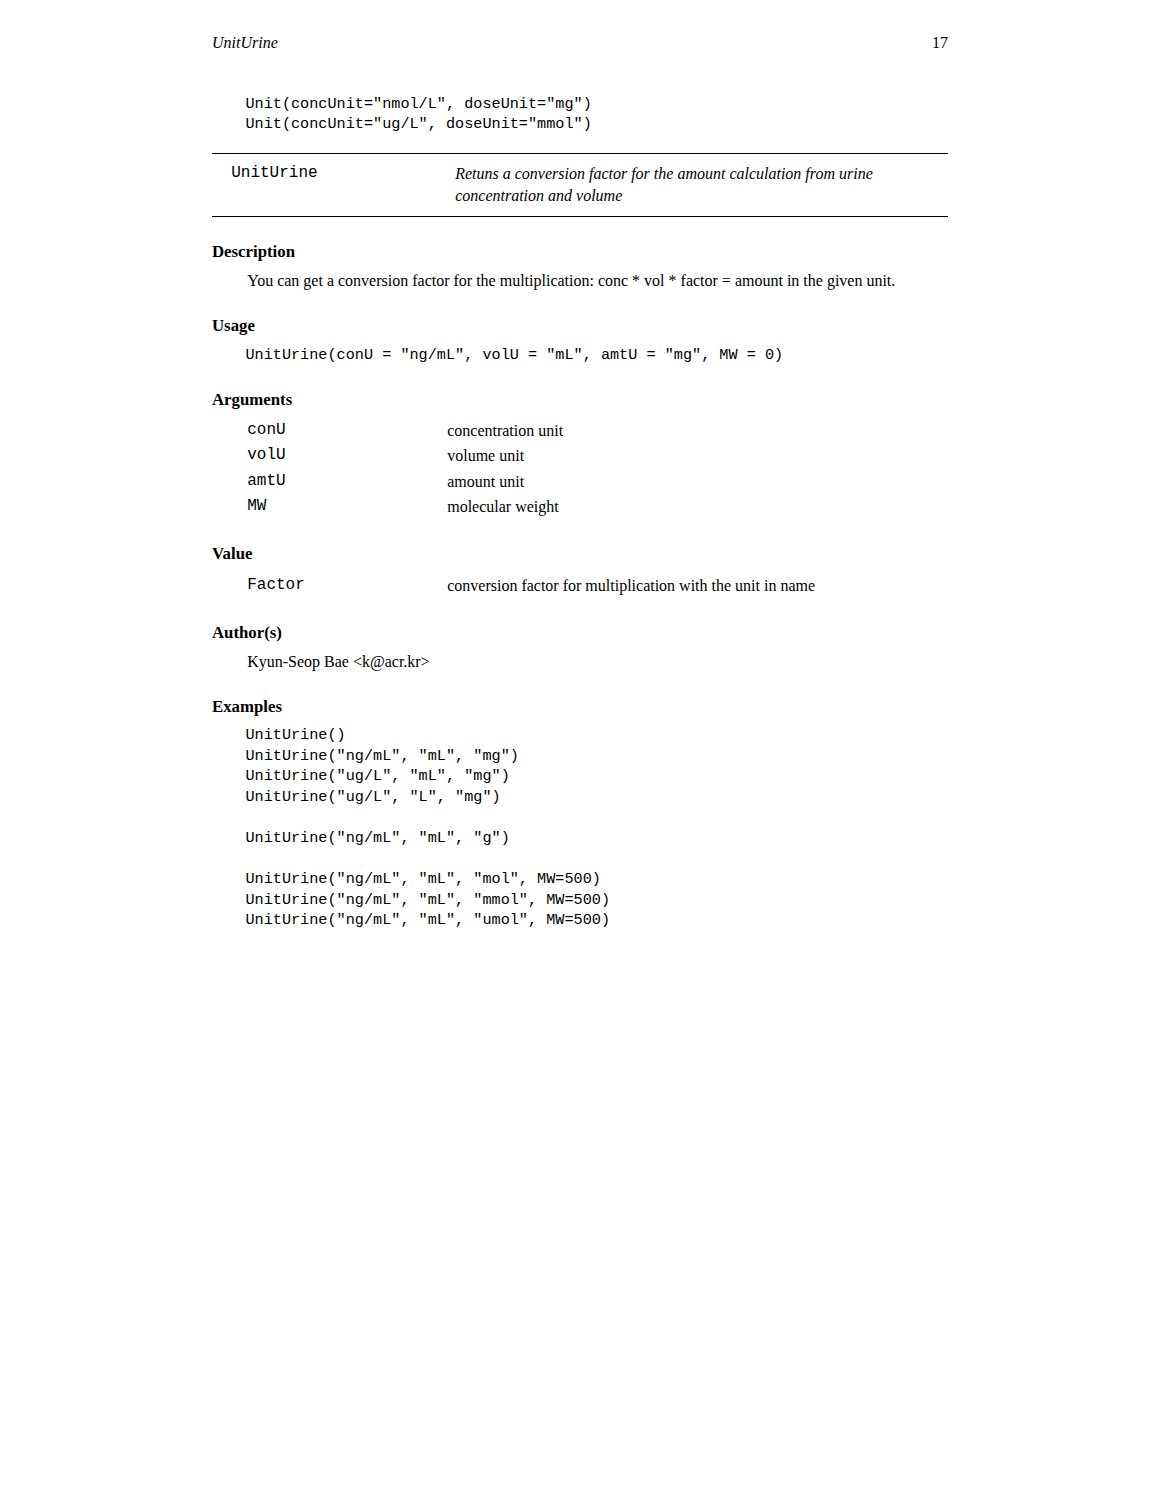UnitUrine 17
Unit(concUnit="nmol/L", doseUnit="mg")
Unit(concUnit="ug/L", doseUnit="mmol")
UnitUrine
Retuns a conversion factor for the amount calculation from urine concentration and volume
Description
You can get a conversion factor for the multiplication: conc * vol * factor = amount in the given unit.
Usage
UnitUrine(conU = "ng/mL", volU = "mL", amtU = "mg", MW = 0)
Arguments
| conU | concentration unit |
| volU | volume unit |
| amtU | amount unit |
| MW | molecular weight |
Value
| Factor | conversion factor for multiplication with the unit in name |
Author(s)
Kyun-Seop Bae <k@acr.kr>
Examples
UnitUrine()
UnitUrine("ng/mL", "mL", "mg")
UnitUrine("ug/L", "mL", "mg")
UnitUrine("ug/L", "L", "mg")

UnitUrine("ng/mL", "mL", "g")

UnitUrine("ng/mL", "mL", "mol", MW=500)
UnitUrine("ng/mL", "mL", "mmol", MW=500)
UnitUrine("ng/mL", "mL", "umol", MW=500)